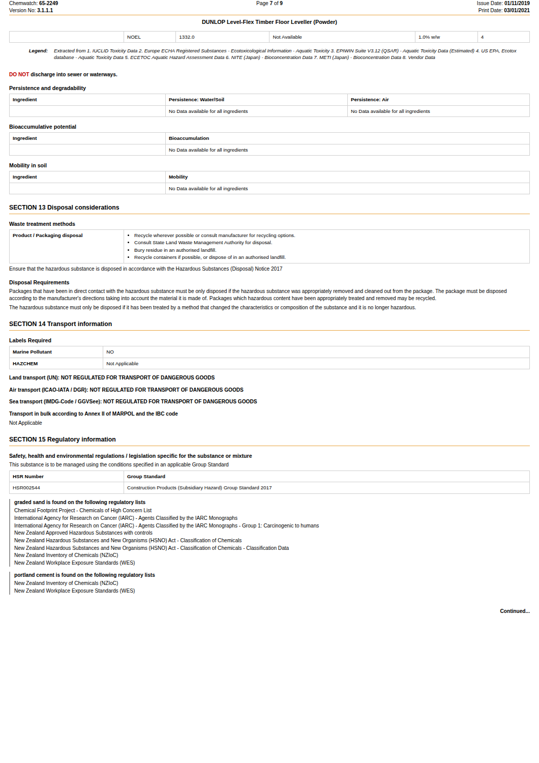Chemwatch: 65-2249
Page 7 of 9
Issue Date: 01/11/2019
Version No: 3.1.1.1
Print Date: 03/01/2021
DUNLOP Level-Flex Timber Floor Leveller (Powder)
| | NOEL | 1332.0 | Not Available | 1.0% w/w | 4 |
| Legend: | Extracted from 1. IUCLID Toxicity Data 2. Europe ECHA Registered Substances - Ecotoxicological Information - Aquatic Toxicity 3. EPIWIN Suite V3.12 (QSAR) - Aquatic Toxicity Data (Estimated) 4. US EPA, Ecotox database - Aquatic Toxicity Data 5. ECETOC Aquatic Hazard Assessment Data 6. NITE (Japan) - Bioconcentration Data 7. METI (Japan) - Bioconcentration Data 8. Vendor Data |
DO NOT discharge into sewer or waterways.
Persistence and degradability
| Ingredient | Persistence: Water/Soil | Persistence: Air |
| --- | --- | --- |
| | No Data available for all ingredients | No Data available for all ingredients |
Bioaccumulative potential
| Ingredient | Bioaccumulation |
| --- | --- |
| | No Data available for all ingredients |
Mobility in soil
| Ingredient | Mobility |
| --- | --- |
| | No Data available for all ingredients |
SECTION 13 Disposal considerations
Waste treatment methods
| Product / Packaging disposal | Recycle wherever possible or consult manufacturer for recycling options. Consult State Land Waste Management Authority for disposal. Bury residue in an authorised landfill. Recycle containers if possible, or dispose of in an authorised landfill. |
Ensure that the hazardous substance is disposed in accordance with the Hazardous Substances (Disposal) Notice 2017
Disposal Requirements
Packages that have been in direct contact with the hazardous substance must be only disposed if the hazardous substance was appropriately removed and cleaned out from the package. The package must be disposed according to the manufacturer's directions taking into account the material it is made of. Packages which hazardous content have been appropriately treated and removed may be recycled.
The hazardous substance must only be disposed if it has been treated by a method that changed the characteristics or composition of the substance and it is no longer hazardous.
SECTION 14 Transport information
Labels Required
| Marine Pollutant | NO |
| HAZCHEM | Not Applicable |
Land transport (UN): NOT REGULATED FOR TRANSPORT OF DANGEROUS GOODS
Air transport (ICAO-IATA / DGR): NOT REGULATED FOR TRANSPORT OF DANGEROUS GOODS
Sea transport (IMDG-Code / GGVSee): NOT REGULATED FOR TRANSPORT OF DANGEROUS GOODS
Transport in bulk according to Annex II of MARPOL and the IBC code
Not Applicable
SECTION 15 Regulatory information
Safety, health and environmental regulations / legislation specific for the substance or mixture
This substance is to be managed using the conditions specified in an applicable Group Standard
| HSR Number | Group Standard |
| --- | --- |
| HSR002544 | Construction Products (Subsidiary Hazard) Group Standard 2017 |
graded sand is found on the following regulatory lists
Chemical Footprint Project - Chemicals of High Concern List
International Agency for Research on Cancer (IARC) - Agents Classified by the IARC Monographs
International Agency for Research on Cancer (IARC) - Agents Classified by the IARC Monographs - Group 1: Carcinogenic to humans
New Zealand Approved Hazardous Substances with controls
New Zealand Hazardous Substances and New Organisms (HSNO) Act - Classification of Chemicals
New Zealand Hazardous Substances and New Organisms (HSNO) Act - Classification of Chemicals - Classification Data
New Zealand Inventory of Chemicals (NZIoC)
New Zealand Workplace Exposure Standards (WES)
portland cement is found on the following regulatory lists
New Zealand Inventory of Chemicals (NZIoC)
New Zealand Workplace Exposure Standards (WES)
Continued...